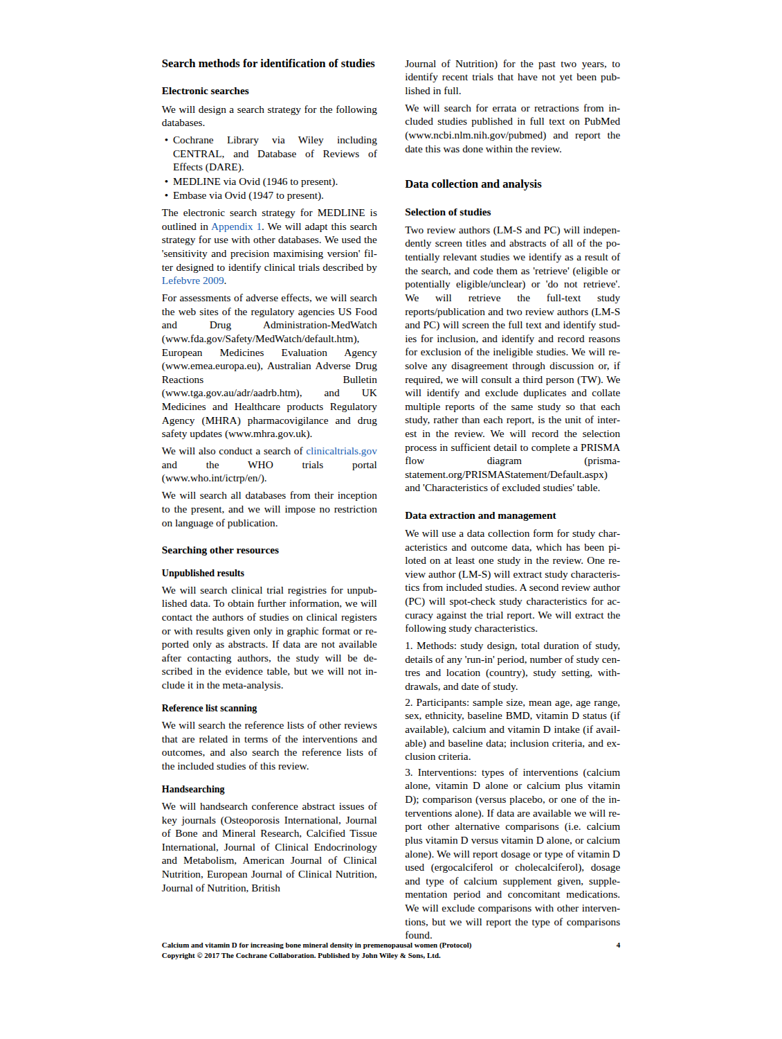Search methods for identification of studies
Electronic searches
We will design a search strategy for the following databases.
Cochrane Library via Wiley including CENTRAL, and Database of Reviews of Effects (DARE).
MEDLINE via Ovid (1946 to present).
Embase via Ovid (1947 to present).
The electronic search strategy for MEDLINE is outlined in Appendix 1. We will adapt this search strategy for use with other databases. We used the 'sensitivity and precision maximising version' filter designed to identify clinical trials described by Lefebvre 2009.
For assessments of adverse effects, we will search the web sites of the regulatory agencies US Food and Drug Administration-MedWatch (www.fda.gov/Safety/MedWatch/default.htm), European Medicines Evaluation Agency (www.emea.europa.eu), Australian Adverse Drug Reactions Bulletin (www.tga.gov.au/adr/aadrb.htm), and UK Medicines and Healthcare products Regulatory Agency (MHRA) pharmacovigilance and drug safety updates (www.mhra.gov.uk).
We will also conduct a search of clinicaltrials.gov and the WHO trials portal (www.who.int/ictrp/en/).
We will search all databases from their inception to the present, and we will impose no restriction on language of publication.
Searching other resources
Unpublished results
We will search clinical trial registries for unpublished data. To obtain further information, we will contact the authors of studies on clinical registers or with results given only in graphic format or reported only as abstracts. If data are not available after contacting authors, the study will be described in the evidence table, but we will not include it in the meta-analysis.
Reference list scanning
We will search the reference lists of other reviews that are related in terms of the interventions and outcomes, and also search the reference lists of the included studies of this review.
Handsearching
We will handsearch conference abstract issues of key journals (Osteoporosis International, Journal of Bone and Mineral Research, Calcified Tissue International, Journal of Clinical Endocrinology and Metabolism, American Journal of Clinical Nutrition, European Journal of Clinical Nutrition, Journal of Nutrition, British
Journal of Nutrition) for the past two years, to identify recent trials that have not yet been published in full.
We will search for errata or retractions from included studies published in full text on PubMed (www.ncbi.nlm.nih.gov/pubmed) and report the date this was done within the review.
Data collection and analysis
Selection of studies
Two review authors (LM-S and PC) will independently screen titles and abstracts of all of the potentially relevant studies we identify as a result of the search, and code them as 'retrieve' (eligible or potentially eligible/unclear) or 'do not retrieve'. We will retrieve the full-text study reports/publication and two review authors (LM-S and PC) will screen the full text and identify studies for inclusion, and identify and record reasons for exclusion of the ineligible studies. We will resolve any disagreement through discussion or, if required, we will consult a third person (TW). We will identify and exclude duplicates and collate multiple reports of the same study so that each study, rather than each report, is the unit of interest in the review. We will record the selection process in sufficient detail to complete a PRISMA flow diagram (prisma-statement.org/PRISMAStatement/Default.aspx) and 'Characteristics of excluded studies' table.
Data extraction and management
We will use a data collection form for study characteristics and outcome data, which has been piloted on at least one study in the review. One review author (LM-S) will extract study characteristics from included studies. A second review author (PC) will spot-check study characteristics for accuracy against the trial report. We will extract the following study characteristics.
1. Methods: study design, total duration of study, details of any 'run-in' period, number of study centres and location (country), study setting, withdrawals, and date of study.
2. Participants: sample size, mean age, age range, sex, ethnicity, baseline BMD, vitamin D status (if available), calcium and vitamin D intake (if available) and baseline data; inclusion criteria, and exclusion criteria.
3. Interventions: types of interventions (calcium alone, vitamin D alone or calcium plus vitamin D); comparison (versus placebo, or one of the interventions alone). If data are available we will report other alternative comparisons (i.e. calcium plus vitamin D versus vitamin D alone, or calcium alone). We will report dosage or type of vitamin D used (ergocalciferol or cholecalciferol), dosage and type of calcium supplement given, supplementation period and concomitant medications. We will exclude comparisons with other interventions, but we will report the type of comparisons found.
Calcium and vitamin D for increasing bone mineral density in premenopausal women (Protocol) 4
Copyright © 2017 The Cochrane Collaboration. Published by John Wiley & Sons, Ltd.